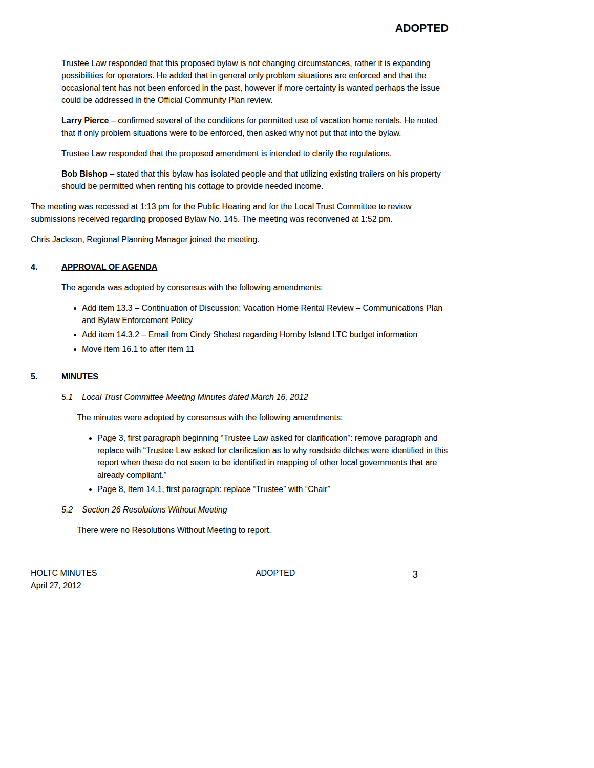ADOPTED
Trustee Law responded that this proposed bylaw is not changing circumstances, rather it is expanding possibilities for operators. He added that in general only problem situations are enforced and that the occasional tent has not been enforced in the past, however if more certainty is wanted perhaps the issue could be addressed in the Official Community Plan review.
Larry Pierce – confirmed several of the conditions for permitted use of vacation home rentals. He noted that if only problem situations were to be enforced, then asked why not put that into the bylaw.
Trustee Law responded that the proposed amendment is intended to clarify the regulations.
Bob Bishop – stated that this bylaw has isolated people and that utilizing existing trailers on his property should be permitted when renting his cottage to provide needed income.
The meeting was recessed at 1:13 pm for the Public Hearing and for the Local Trust Committee to review submissions received regarding proposed Bylaw No. 145. The meeting was reconvened at 1:52 pm.
Chris Jackson, Regional Planning Manager joined the meeting.
4. APPROVAL OF AGENDA
The agenda was adopted by consensus with the following amendments:
Add item 13.3 – Continuation of Discussion: Vacation Home Rental Review – Communications Plan and Bylaw Enforcement Policy
Add item 14.3.2 – Email from Cindy Shelest regarding Hornby Island LTC budget information
Move item 16.1 to after item 11
5. MINUTES
5.1 Local Trust Committee Meeting Minutes dated March 16, 2012
The minutes were adopted by consensus with the following amendments:
Page 3, first paragraph beginning “Trustee Law asked for clarification”: remove paragraph and replace with “Trustee Law asked for clarification as to why roadside ditches were identified in this report when these do not seem to be identified in mapping of other local governments that are already compliant.”
Page 8, Item 14.1, first paragraph: replace “Trustee” with “Chair”
5.2 Section 26 Resolutions Without Meeting
There were no Resolutions Without Meeting to report.
HOLTC MINUTES
April 27, 2012
ADOPTED
3